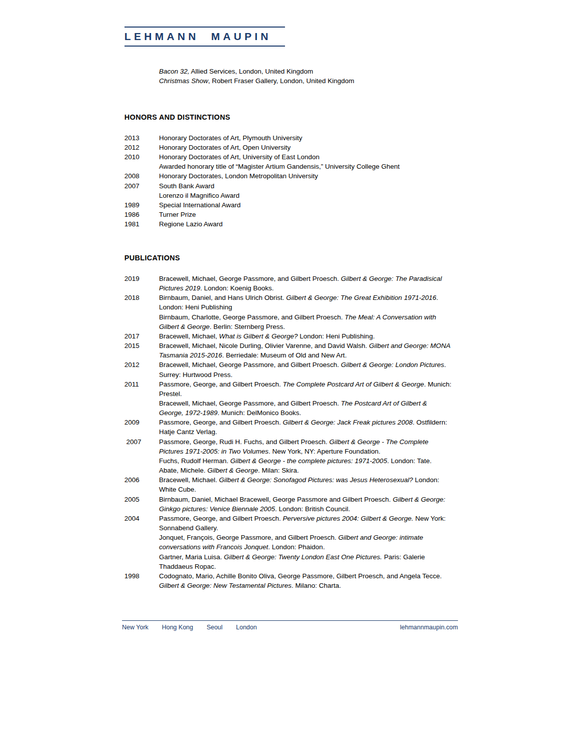LEHMANN MAUPIN
Bacon 32, Allied Services, London, United Kingdom
Christmas Show, Robert Fraser Gallery, London, United Kingdom
HONORS AND DISTINCTIONS
2013
Honorary Doctorates of Art, Plymouth University
2012
Honorary Doctorates of Art, Open University
2010
Honorary Doctorates of Art, University of East London
Awarded honorary title of “Magister Artium Gandensis,” University College Ghent
2008
Honorary Doctorates, London Metropolitan University
2007
South Bank Award
Lorenzo il Magnifico Award
1989
Special International Award
1986
Turner Prize
1981
Regione Lazio Award
PUBLICATIONS
2019
Bracewell, Michael, George Passmore, and Gilbert Proesch. Gilbert & George: The Paradisical Pictures 2019. London: Koenig Books.
2018
Birnbaum, Daniel, and Hans Ulrich Obrist. Gilbert & George: The Great Exhibition 1971-2016. London: Heni Publishing
Birnbaum, Charlotte, George Passmore, and Gilbert Proesch. The Meal: A Conversation with Gilbert & George. Berlin: Sternberg Press.
2017
Bracewell, Michael, What is Gilbert & George? London: Heni Publishing.
2015
Bracewell, Michael, Nicole Durling, Olivier Varenne, and David Walsh. Gilbert and George: MONA Tasmania 2015-2016. Berriedale: Museum of Old and New Art.
2012
Bracewell, Michael, George Passmore, and Gilbert Proesch. Gilbert & George: London Pictures. Surrey: Hurtwood Press.
2011
Passmore, George, and Gilbert Proesch. The Complete Postcard Art of Gilbert & George. Munich: Prestel.
Bracewell, Michael, George Passmore, and Gilbert Proesch. The Postcard Art of Gilbert & George, 1972-1989. Munich: DelMonico Books.
2009
Passmore, George, and Gilbert Proesch. Gilbert & George: Jack Freak pictures 2008. Ostfildern: Hatje Cantz Verlag.
2007
Passmore, George, Rudi H. Fuchs, and Gilbert Proesch. Gilbert & George - The Complete Pictures 1971-2005: in Two Volumes. New York, NY: Aperture Foundation.
Fuchs, Rudolf Herman. Gilbert & George - the complete pictures: 1971-2005. London: Tate.
Abate, Michele. Gilbert & George. Milan: Skira.
2006
Bracewell, Michael. Gilbert & George: Sonofagod Pictures: was Jesus Heterosexual? London: White Cube.
2005
Birnbaum, Daniel, Michael Bracewell, George Passmore and Gilbert Proesch. Gilbert & George: Ginkgo pictures: Venice Biennale 2005. London: British Council.
2004
Passmore, George, and Gilbert Proesch. Perversive pictures 2004: Gilbert & George. New York: Sonnabend Gallery.
Jonquet, François, George Passmore, and Gilbert Proesch. Gilbert and George: intimate conversations with Francois Jonquet. London: Phaidon.
Gartner, Maria Luisa. Gilbert & George: Twenty London East One Pictures. Paris: Galerie Thaddaeus Ropac.
1998
Codognato, Mario, Achille Bonito Oliva, George Passmore, Gilbert Proesch, and Angela Tecce. Gilbert & George: New Testamental Pictures. Milano: Charta.
New York Hong Kong Seoul London
lehmannmaupin.com